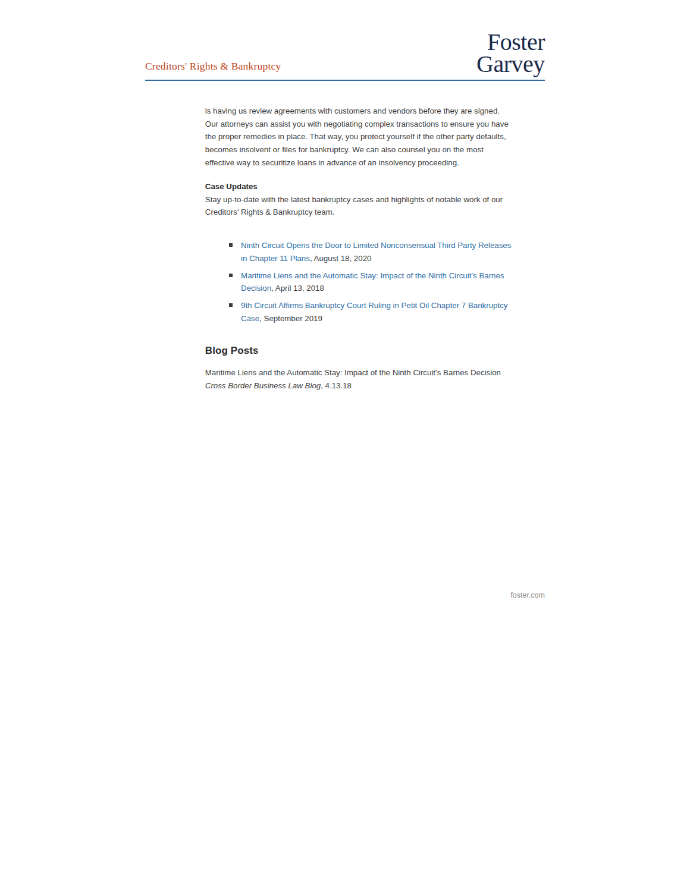Creditors' Rights & Bankruptcy
Foster Garvey
is having us review agreements with customers and vendors before they are signed. Our attorneys can assist you with negotiating complex transactions to ensure you have the proper remedies in place. That way, you protect yourself if the other party defaults, becomes insolvent or files for bankruptcy. We can also counsel you on the most effective way to securitize loans in advance of an insolvency proceeding.
Case Updates
Stay up-to-date with the latest bankruptcy cases and highlights of notable work of our Creditors’ Rights & Bankruptcy team.
Ninth Circuit Opens the Door to Limited Nonconsensual Third Party Releases in Chapter 11 Plans, August 18, 2020
Maritime Liens and the Automatic Stay: Impact of the Ninth Circuit’s Barnes Decision, April 13, 2018
9th Circuit Affirms Bankruptcy Court Ruling in Petit Oil Chapter 7 Bankruptcy Case, September 2019
Blog Posts
Maritime Liens and the Automatic Stay: Impact of the Ninth Circuit’s Barnes Decision
Cross Border Business Law Blog, 4.13.18
foster.com